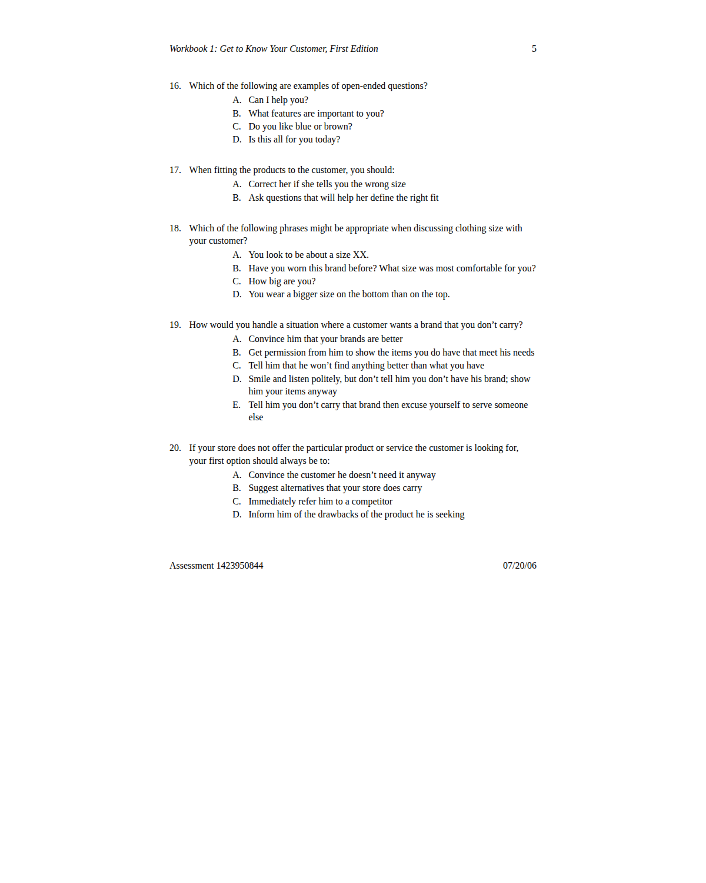Workbook 1: Get to Know Your Customer, First Edition 5
16. Which of the following are examples of open-ended questions?
A. Can I help you?
B. What features are important to you?
C. Do you like blue or brown?
D. Is this all for you today?
17. When fitting the products to the customer, you should:
A. Correct her if she tells you the wrong size
B. Ask questions that will help her define the right fit
18. Which of the following phrases might be appropriate when discussing clothing size with your customer?
A. You look to be about a size XX.
B. Have you worn this brand before? What size was most comfortable for you?
C. How big are you?
D. You wear a bigger size on the bottom than on the top.
19. How would you handle a situation where a customer wants a brand that you don’t carry?
A. Convince him that your brands are better
B. Get permission from him to show the items you do have that meet his needs
C. Tell him that he won’t find anything better than what you have
D. Smile and listen politely, but don’t tell him you don’t have his brand; show him your items anyway
E. Tell him you don’t carry that brand then excuse yourself to serve someone else
20. If your store does not offer the particular product or service the customer is looking for, your first option should always be to:
A. Convince the customer he doesn’t need it anyway
B. Suggest alternatives that your store does carry
C. Immediately refer him to a competitor
D. Inform him of the drawbacks of the product he is seeking
Assessment 1423950844 07/20/06